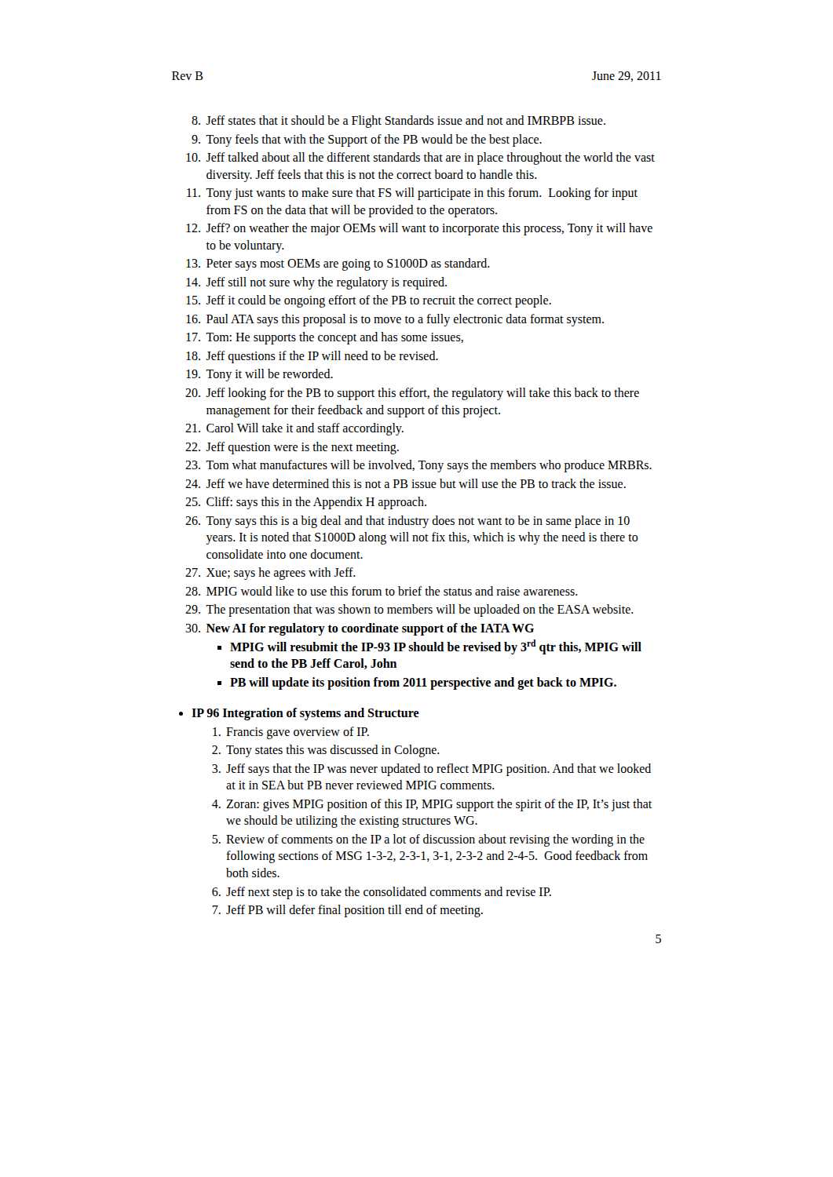Rev B
June 29, 2011
Jeff states that it should be a Flight Standards issue and not and IMRBPB issue.
Tony feels that with the Support of the PB would be the best place.
Jeff talked about all the different standards that are in place throughout the world the vast diversity. Jeff feels that this is not the correct board to handle this.
Tony just wants to make sure that FS will participate in this forum. Looking for input from FS on the data that will be provided to the operators.
Jeff? on weather the major OEMs will want to incorporate this process, Tony it will have to be voluntary.
Peter says most OEMs are going to S1000D as standard.
Jeff still not sure why the regulatory is required.
Jeff it could be ongoing effort of the PB to recruit the correct people.
Paul ATA says this proposal is to move to a fully electronic data format system.
Tom: He supports the concept and has some issues,
Jeff questions if the IP will need to be revised.
Tony it will be reworded.
Jeff looking for the PB to support this effort, the regulatory will take this back to there management for their feedback and support of this project.
Carol Will take it and staff accordingly.
Jeff question were is the next meeting.
Tom what manufactures will be involved, Tony says the members who produce MRBRs.
Jeff we have determined this is not a PB issue but will use the PB to track the issue.
Cliff: says this in the Appendix H approach.
Tony says this is a big deal and that industry does not want to be in same place in 10 years. It is noted that S1000D along will not fix this, which is why the need is there to consolidate into one document.
Xue; says he agrees with Jeff.
MPIG would like to use this forum to brief the status and raise awareness.
The presentation that was shown to members will be uploaded on the EASA website.
New AI for regulatory to coordinate support of the IATA WG
MPIG will resubmit the IP-93 IP should be revised by 3rd qtr this, MPIG will send to the PB Jeff Carol, John
PB will update its position from 2011 perspective and get back to MPIG.
IP 96 Integration of systems and Structure
Francis gave overview of IP.
Tony states this was discussed in Cologne.
Jeff says that the IP was never updated to reflect MPIG position. And that we looked at it in SEA but PB never reviewed MPIG comments.
Zoran: gives MPIG position of this IP, MPIG support the spirit of the IP, It’s just that we should be utilizing the existing structures WG.
Review of comments on the IP a lot of discussion about revising the wording in the following sections of MSG 1-3-2, 2-3-1, 3-1, 2-3-2 and 2-4-5. Good feedback from both sides.
Jeff next step is to take the consolidated comments and revise IP.
Jeff PB will defer final position till end of meeting.
5